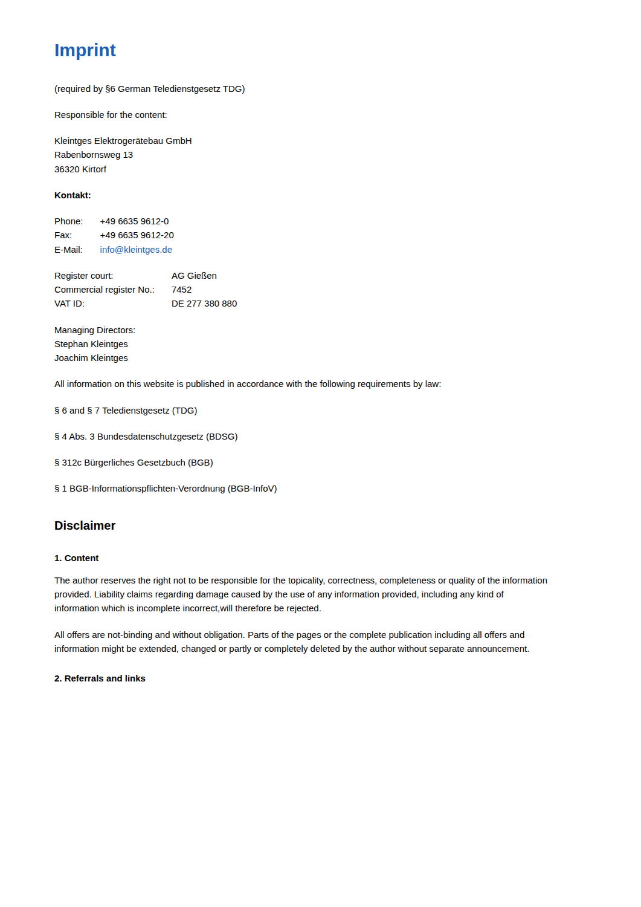Imprint
(required by §6 German Teledienstgesetz TDG)
Responsible for the content:
Kleintges Elektrogerätebau GmbH
Rabenbornsweg 13
36320 Kirtorf
Kontakt:
| Phone: | +49 6635 9612-0 |
| Fax: | +49 6635 9612-20 |
| E-Mail: | info@kleintges.de |
| Register court: | AG Gießen |
| Commercial register No.: | 7452 |
| VAT ID: | DE 277 380 880 |
Managing Directors:
Stephan Kleintges
Joachim Kleintges
All information on this website is published in accordance with the following requirements by law:
§ 6 and § 7 Teledienstgesetz (TDG)
§ 4 Abs. 3 Bundesdatenschutzgesetz (BDSG)
§ 312c Bürgerliches Gesetzbuch (BGB)
§ 1 BGB-Informationspflichten-Verordnung (BGB-InfoV)
Disclaimer
1. Content
The author reserves the right not to be responsible for the topicality, correctness, completeness or quality of the information provided. Liability claims regarding damage caused by the use of any information provided, including any kind of information which is incomplete incorrect,will therefore be rejected.
All offers are not-binding and without obligation. Parts of the pages or the complete publication including all offers and information might be extended, changed or partly or completely deleted by the author without separate announcement.
2. Referrals and links